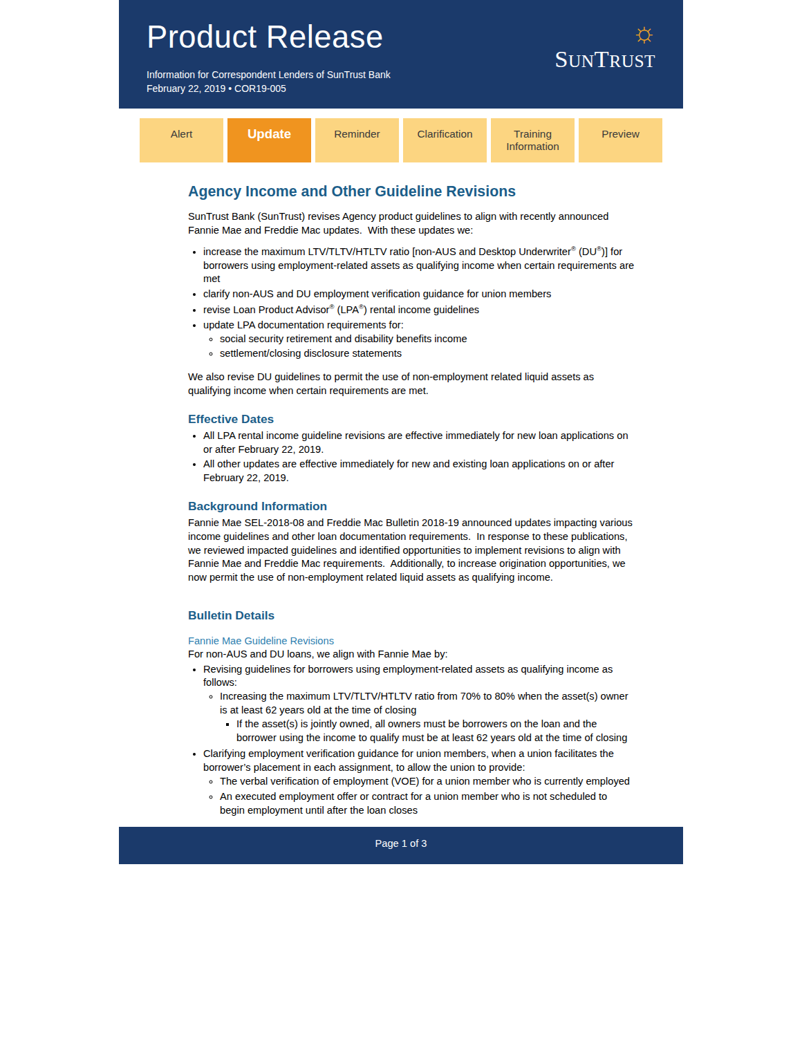Product Release
Information for Correspondent Lenders of SunTrust Bank
February 22, 2019 • COR19-005
☼
SUNTRUST
Alert
Update
Reminder
Clarification
Training
Information
Preview
Agency Income and Other Guideline Revisions
SunTrust Bank (SunTrust) revises Agency product guidelines to align with recently announced Fannie Mae and Freddie Mac updates. With these updates we:
increase the maximum LTV/TLTV/HTLTV ratio [non-AUS and Desktop Underwriter® (DU®)] for borrowers using employment-related assets as qualifying income when certain requirements are met
clarify non-AUS and DU employment verification guidance for union members
revise Loan Product Advisor® (LPA®) rental income guidelines
update LPA documentation requirements for:
social security retirement and disability benefits income
settlement/closing disclosure statements
We also revise DU guidelines to permit the use of non-employment related liquid assets as qualifying income when certain requirements are met.
Effective Dates
All LPA rental income guideline revisions are effective immediately for new loan applications on or after February 22, 2019.
All other updates are effective immediately for new and existing loan applications on or after February 22, 2019.
Background Information
Fannie Mae SEL-2018-08 and Freddie Mac Bulletin 2018-19 announced updates impacting various income guidelines and other loan documentation requirements. In response to these publications, we reviewed impacted guidelines and identified opportunities to implement revisions to align with Fannie Mae and Freddie Mac requirements. Additionally, to increase origination opportunities, we now permit the use of non-employment related liquid assets as qualifying income.
Bulletin Details
Fannie Mae Guideline Revisions
For non-AUS and DU loans, we align with Fannie Mae by:
Revising guidelines for borrowers using employment-related assets as qualifying income as follows:
Increasing the maximum LTV/TLTV/HTLTV ratio from 70% to 80% when the asset(s) owner is at least 62 years old at the time of closing
If the asset(s) is jointly owned, all owners must be borrowers on the loan and the borrower using the income to qualify must be at least 62 years old at the time of closing
Clarifying employment verification guidance for union members, when a union facilitates the borrower’s placement in each assignment, to allow the union to provide:
The verbal verification of employment (VOE) for a union member who is currently employed
An executed employment offer or contract for a union member who is not scheduled to begin employment until after the loan closes
Page 1 of 3